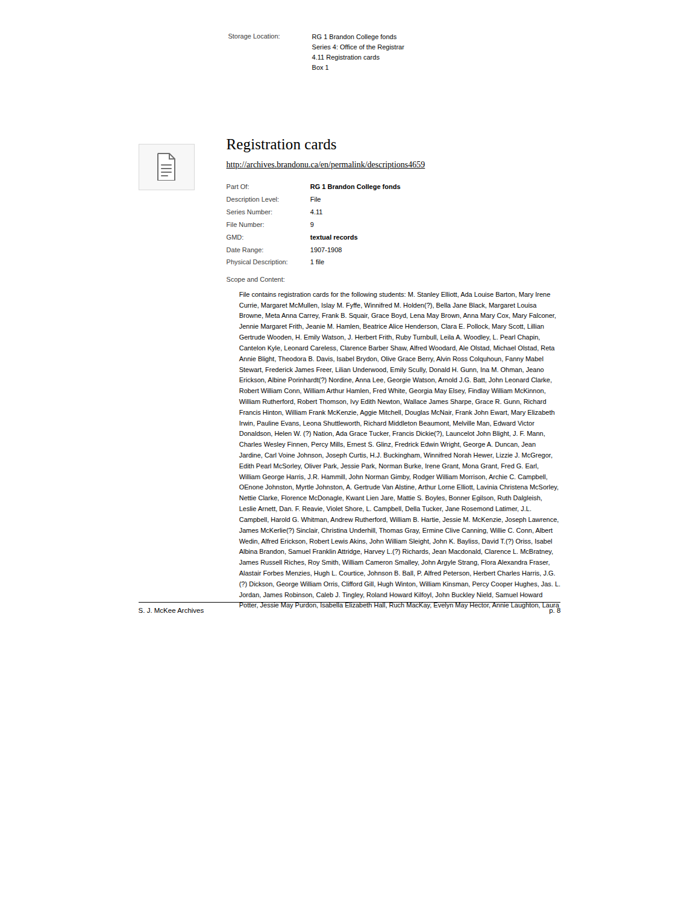Storage Location:
RG 1 Brandon College fonds
Series 4: Office of the Registrar
4.11 Registration cards
Box 1
Registration cards
http://archives.brandonu.ca/en/permalink/descriptions4659
| Part Of: | RG 1 Brandon College fonds |
| Description Level: | File |
| Series Number: | 4.11 |
| File Number: | 9 |
| GMD: | textual records |
| Date Range: | 1907-1908 |
| Physical Description: | 1 file |
Scope and Content:
File contains registration cards for the following students: M. Stanley Elliott, Ada Louise Barton, Mary Irene Currie, Margaret McMullen, Islay M. Fyffe, Winnifred M. Holden(?), Bella Jane Black, Margaret Louisa Browne, Meta Anna Carrey, Frank B. Squair, Grace Boyd, Lena May Brown, Anna Mary Cox, Mary Falconer, Jennie Margaret Frith, Jeanie M. Hamlen, Beatrice Alice Henderson, Clara E. Pollock, Mary Scott, Lillian Gertrude Wooden, H. Emily Watson, J. Herbert Frith, Ruby Turnbull, Leila A. Woodley, L. Pearl Chapin, Cantelon Kyle, Leonard Careless, Clarence Barber Shaw, Alfred Woodard, Ale Olstad, Michael Olstad, Reta Annie Blight, Theodora B. Davis, Isabel Brydon, Olive Grace Berry, Alvin Ross Colquhoun, Fanny Mabel Stewart, Frederick James Freer, Lilian Underwood, Emily Scully, Donald H. Gunn, Ina M. Ohman, Jeano Erickson, Albine Porinhardt(?) Nordine, Anna Lee, Georgie Watson, Arnold J.G. Batt, John Leonard Clarke, Robert William Conn, William Arthur Hamlen, Fred White, Georgia May Elsey, Findlay William McKinnon, William Rutherford, Robert Thomson, Ivy Edith Newton, Wallace James Sharpe, Grace R. Gunn, Richard Francis Hinton, William Frank McKenzie, Aggie Mitchell, Douglas McNair, Frank John Ewart, Mary Elizabeth Irwin, Pauline Evans, Leona Shuttleworth, Richard Middleton Beaumont, Melville Man, Edward Victor Donaldson, Helen W. (?) Nation, Ada Grace Tucker, Francis Dickie(?), Launcelot John Blight, J. F. Mann, Charles Wesley Finnen, Percy Mills, Ernest S. Glinz, Fredrick Edwin Wright, George A. Duncan, Jean Jardine, Carl Voine Johnson, Joseph Curtis, H.J. Buckingham, Winnifred Norah Hewer, Lizzie J. McGregor, Edith Pearl McSorley, Oliver Park, Jessie Park, Norman Burke, Irene Grant, Mona Grant, Fred G. Earl, William George Harris, J.R. Hammill, John Norman Gimby, Rodger William Morrison, Archie C. Campbell, OEnone Johnston, Myrtle Johnston, A. Gertrude Van Alstine, Arthur Lorne Elliott, Lavinia Christena McSorley, Nettie Clarke, Florence McDonagle, Kwant Lien Jare, Mattie S. Boyles, Bonner Egilson, Ruth Dalgleish, Leslie Arnett, Dan. F. Reavie, Violet Shore, L. Campbell, Della Tucker, Jane Rosemond Latimer, J.L. Campbell, Harold G. Whitman, Andrew Rutherford, William B. Hartie, Jessie M. McKenzie, Joseph Lawrence, James McKerlie(?) Sinclair, Christina Underhill, Thomas Gray, Ermine Clive Canning, Willie C. Conn, Albert Wedin, Alfred Erickson, Robert Lewis Akins, John William Sleight, John K. Bayliss, David T.(?) Oriss, Isabel Albina Brandon, Samuel Franklin Attridge, Harvey L.(?) Richards, Jean Macdonald, Clarence L. McBratney, James Russell Riches, Roy Smith, William Cameron Smalley, John Argyle Strang, Flora Alexandra Fraser, Alastair Forbes Menzies, Hugh L. Courtice, Johnson B. Ball, P. Alfred Peterson, Herbert Charles Harris, J.G.(?) Dickson, George William Orris, Clifford Gill, Hugh Winton, William Kinsman, Percy Cooper Hughes, Jas. L. Jordan, James Robinson, Caleb J. Tingley, Roland Howard Kilfoyl, John Buckley Nield, Samuel Howard Potter, Jessie May Purdon, Isabella Elizabeth Hall, Ruch MacKay, Evelyn May Hector, Annie Laughton, Laura
S. J. McKee Archives
p. 8